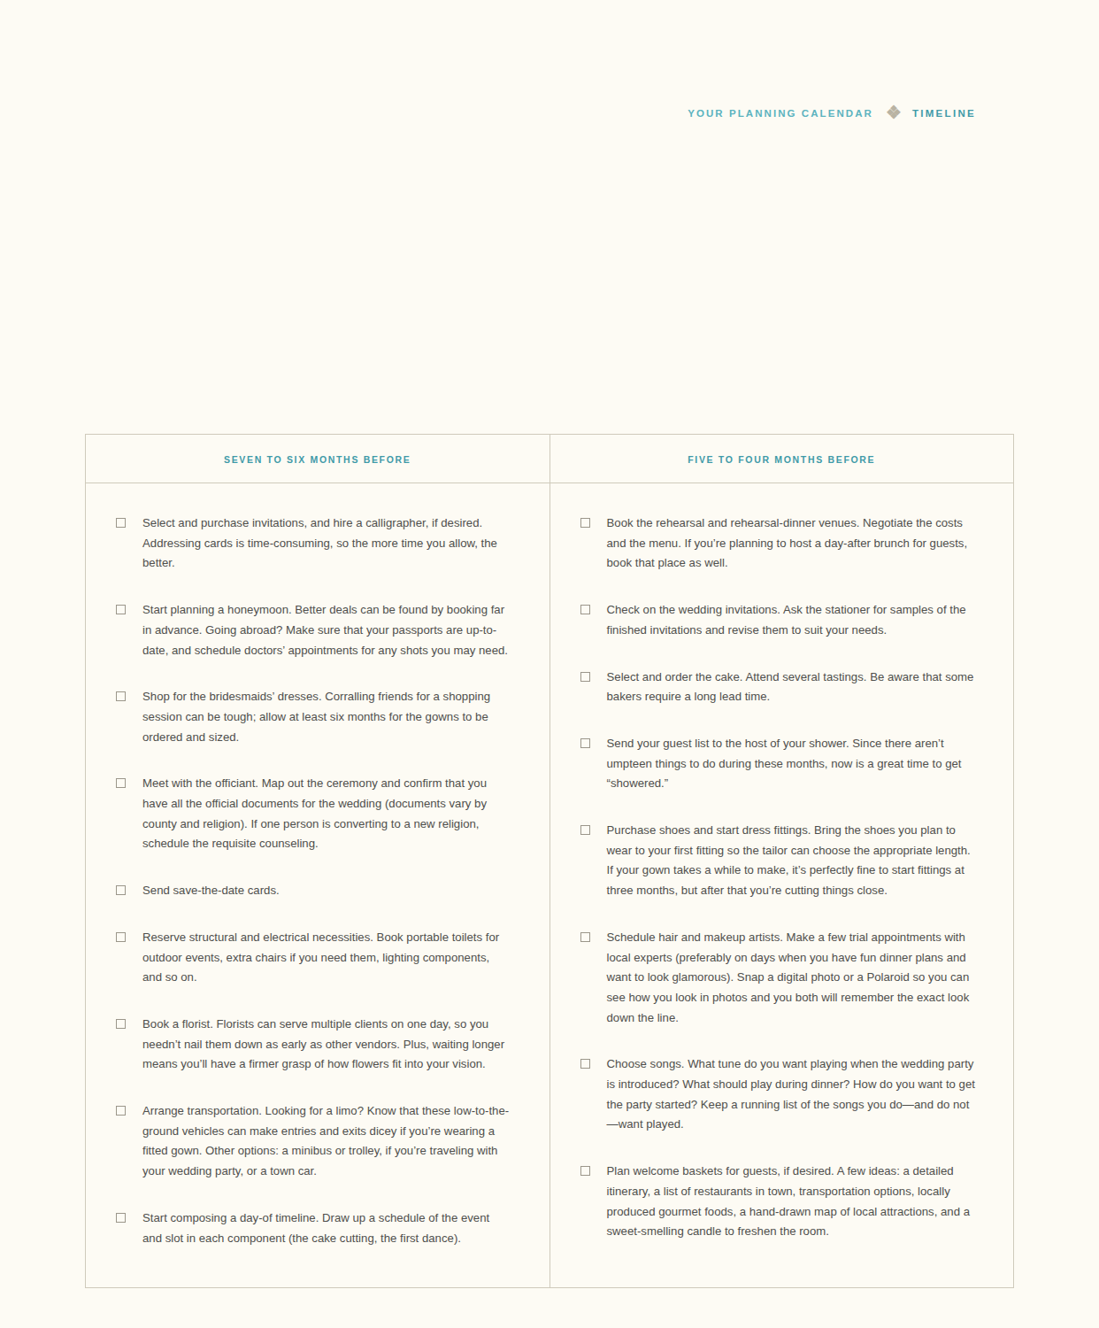Your Planning Calendar ❖ Timeline
| Seven to Six Months Before | Five to Four Months Before |
| --- | --- |
| Select and purchase invitations, and hire a calligrapher, if desired. Addressing cards is time-consuming, so the more time you allow, the better. Start planning a honeymoon. Better deals can be found by booking far in advance. Going abroad? Make sure that your passports are up-to-date, and schedule doctors’ appointments for any shots you may need. Shop for the bridesmaids’ dresses. Corralling friends for a shopping session can be tough; allow at least six months for the gowns to be ordered and sized. Meet with the officiant. Map out the ceremony and confirm that you have all the official documents for the wedding (documents vary by county and religion). If one person is converting to a new religion, schedule the requisite counseling. Send save-the-date cards. Reserve structural and electrical necessities. Book portable toilets for outdoor events, extra chairs if you need them, lighting components, and so on. Book a florist. Florists can serve multiple clients on one day, so you needn’t nail them down as early as other vendors. Plus, waiting longer means you’ll have a firmer grasp of how flowers fit into your vision. Arrange transportation. Looking for a limo? Know that these low-to-the-ground vehicles can make entries and exits dicey if you’re wearing a fitted gown. Other options: a minibus or trolley, if you’re traveling with your wedding party, or a town car. Start composing a day-of timeline. Draw up a schedule of the event and slot in each component (the cake cutting, the first dance). | Book the rehearsal and rehearsal-dinner venues. Negotiate the costs and the menu. If you’re planning to host a day-after brunch for guests, book that place as well. Check on the wedding invitations. Ask the stationer for samples of the finished invitations and revise them to suit your needs. Select and order the cake. Attend several tastings. Be aware that some bakers require a long lead time. Send your guest list to the host of your shower. Since there aren’t umpteen things to do during these months, now is a great time to get “showered.” Purchase shoes and start dress fittings. Bring the shoes you plan to wear to your first fitting so the tailor can choose the appropriate length. If your gown takes a while to make, it’s perfectly fine to start fittings at three months, but after that you’re cutting things close. Schedule hair and makeup artists. Make a few trial appointments with local experts (preferably on days when you have fun dinner plans and want to look glamorous). Snap a digital photo or a Polaroid so you can see how you look in photos and you both will remember the exact look down the line. Choose songs. What tune do you want playing when the wedding party is introduced? What should play during dinner? How do you want to get the party started? Keep a running list of the songs you do—and do not—want played. Plan welcome baskets for guests, if desired. A few ideas: a detailed itinerary, a list of restaurants in town, transportation options, locally produced gourmet foods, a hand-drawn map of local attractions, and a sweet-smelling candle to freshen the room. |